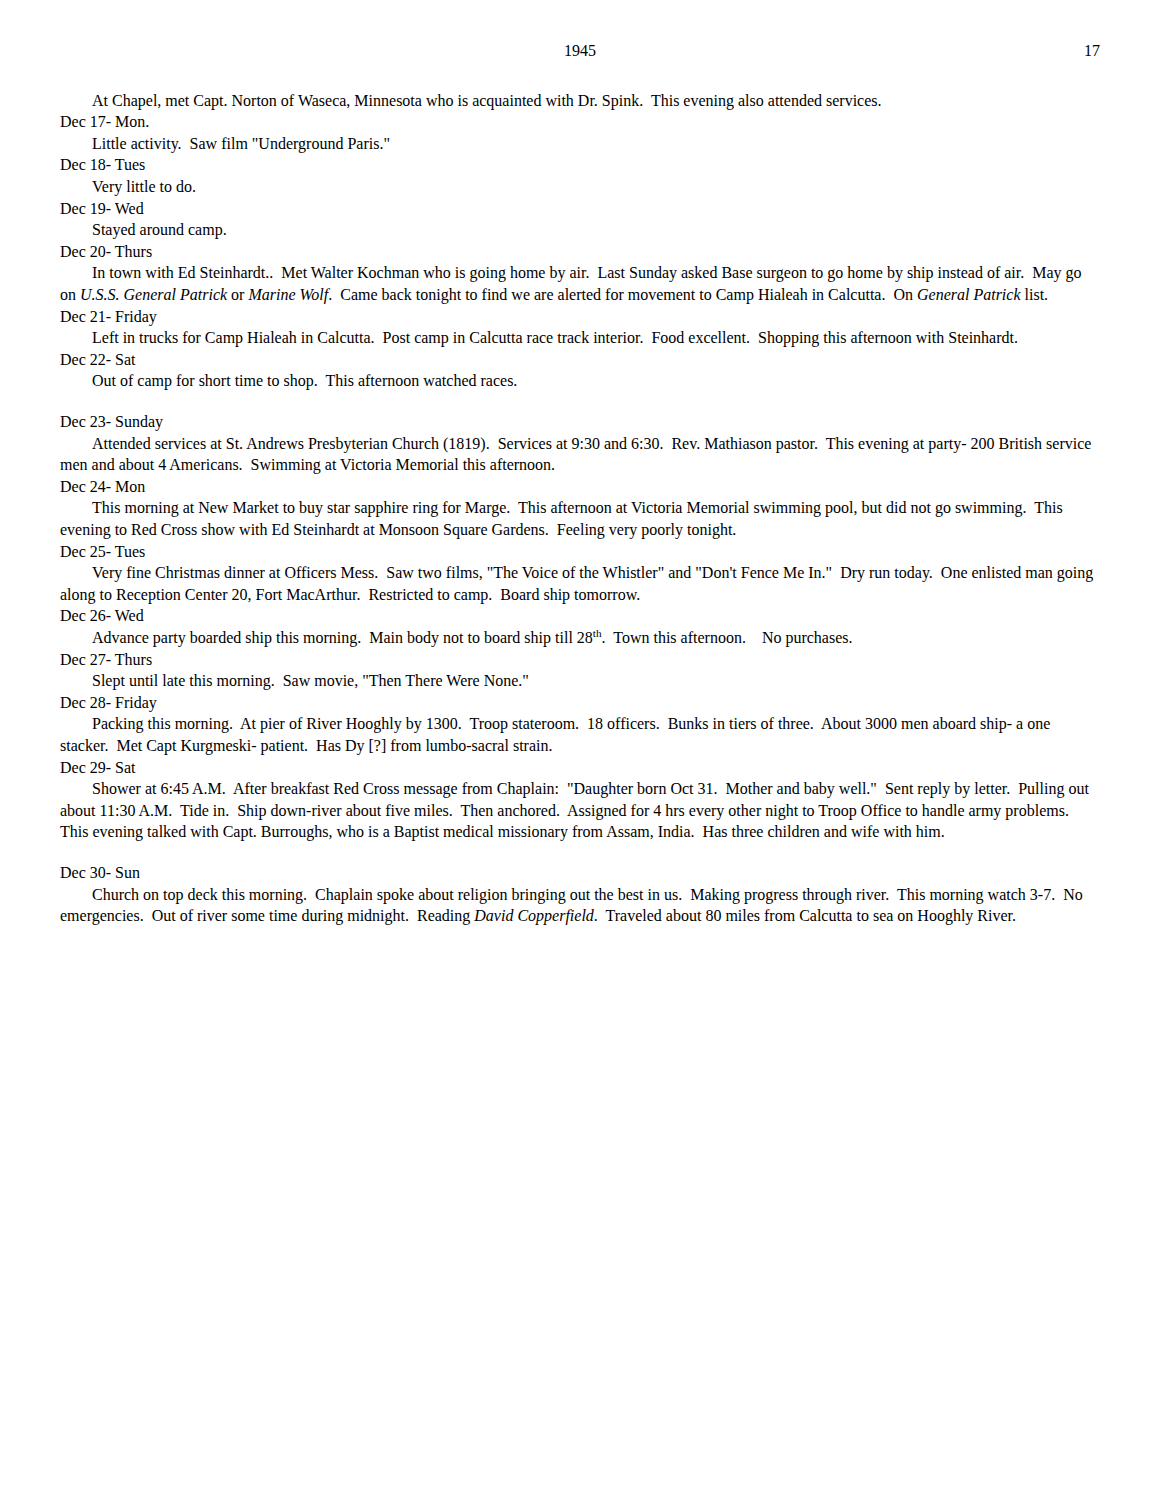1945 17
At Chapel, met Capt. Norton of Waseca, Minnesota who is acquainted with Dr. Spink. This evening also attended services.
Dec 17- Mon.
Little activity. Saw film "Underground Paris."
Dec 18- Tues
Very little to do.
Dec 19- Wed
Stayed around camp.
Dec 20- Thurs
In town with Ed Steinhardt.. Met Walter Kochman who is going home by air. Last Sunday asked Base surgeon to go home by ship instead of air. May go on U.S.S. General Patrick or Marine Wolf. Came back tonight to find we are alerted for movement to Camp Hialeah in Calcutta. On General Patrick list.
Dec 21- Friday
Left in trucks for Camp Hialeah in Calcutta. Post camp in Calcutta race track interior. Food excellent. Shopping this afternoon with Steinhardt.
Dec 22- Sat
Out of camp for short time to shop. This afternoon watched races.
Dec 23- Sunday
Attended services at St. Andrews Presbyterian Church (1819). Services at 9:30 and 6:30. Rev. Mathiason pastor. This evening at party- 200 British service men and about 4 Americans. Swimming at Victoria Memorial this afternoon.
Dec 24- Mon
This morning at New Market to buy star sapphire ring for Marge. This afternoon at Victoria Memorial swimming pool, but did not go swimming. This evening to Red Cross show with Ed Steinhardt at Monsoon Square Gardens. Feeling very poorly tonight.
Dec 25- Tues
Very fine Christmas dinner at Officers Mess. Saw two films, "The Voice of the Whistler" and "Don't Fence Me In." Dry run today. One enlisted man going along to Reception Center 20, Fort MacArthur. Restricted to camp. Board ship tomorrow.
Dec 26- Wed
Advance party boarded ship this morning. Main body not to board ship till 28th. Town this afternoon. No purchases.
Dec 27- Thurs
Slept until late this morning. Saw movie, "Then There Were None."
Dec 28- Friday
Packing this morning. At pier of River Hooghly by 1300. Troop stateroom. 18 officers. Bunks in tiers of three. About 3000 men aboard ship- a one stacker. Met Capt Kurgmeski- patient. Has Dy [?] from lumbo-sacral strain.
Dec 29- Sat
Shower at 6:45 A.M. After breakfast Red Cross message from Chaplain: "Daughter born Oct 31. Mother and baby well." Sent reply by letter. Pulling out about 11:30 A.M. Tide in. Ship down-river about five miles. Then anchored. Assigned for 4 hrs every other night to Troop Office to handle army problems. This evening talked with Capt. Burroughs, who is a Baptist medical missionary from Assam, India. Has three children and wife with him.
Dec 30- Sun
Church on top deck this morning. Chaplain spoke about religion bringing out the best in us. Making progress through river. This morning watch 3-7. No emergencies. Out of river some time during midnight. Reading David Copperfield. Traveled about 80 miles from Calcutta to sea on Hooghly River.